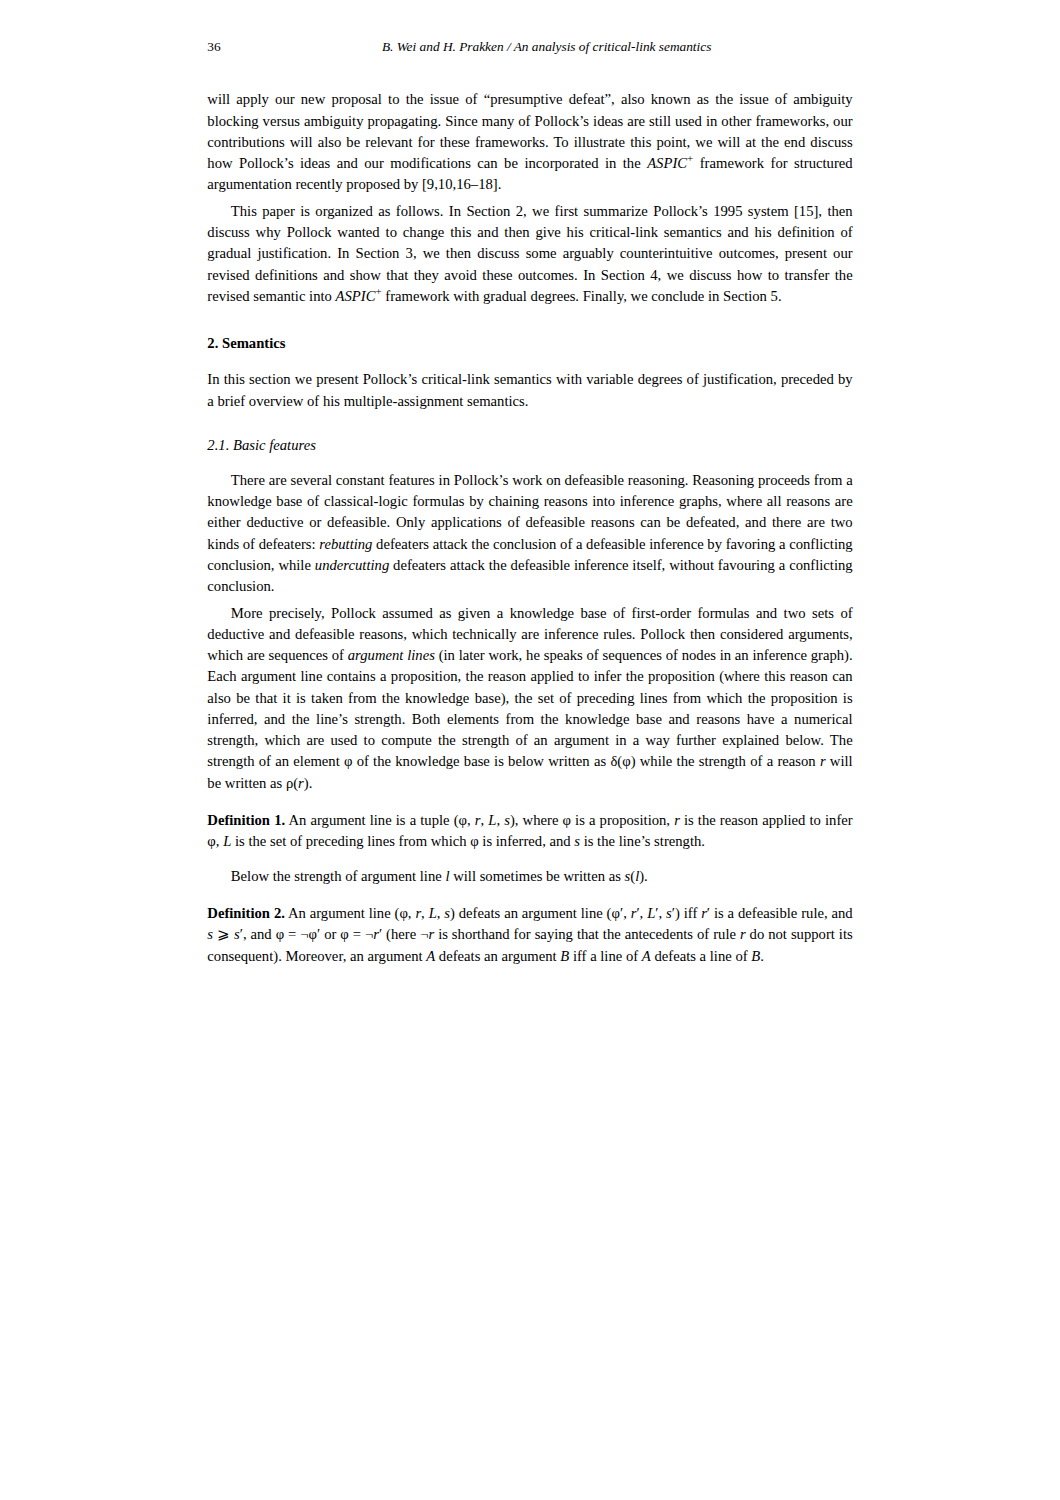36 B. Wei and H. Prakken / An analysis of critical-link semantics
will apply our new proposal to the issue of “presumptive defeat”, also known as the issue of ambiguity blocking versus ambiguity propagating. Since many of Pollock’s ideas are still used in other frameworks, our contributions will also be relevant for these frameworks. To illustrate this point, we will at the end discuss how Pollock’s ideas and our modifications can be incorporated in the ASPIC+ framework for structured argumentation recently proposed by [9,10,16–18].
This paper is organized as follows. In Section 2, we first summarize Pollock’s 1995 system [15], then discuss why Pollock wanted to change this and then give his critical-link semantics and his definition of gradual justification. In Section 3, we then discuss some arguably counterintuitive outcomes, present our revised definitions and show that they avoid these outcomes. In Section 4, we discuss how to transfer the revised semantic into ASPIC+ framework with gradual degrees. Finally, we conclude in Section 5.
2. Semantics
In this section we present Pollock’s critical-link semantics with variable degrees of justification, preceded by a brief overview of his multiple-assignment semantics.
2.1. Basic features
There are several constant features in Pollock’s work on defeasible reasoning. Reasoning proceeds from a knowledge base of classical-logic formulas by chaining reasons into inference graphs, where all reasons are either deductive or defeasible. Only applications of defeasible reasons can be defeated, and there are two kinds of defeaters: rebutting defeaters attack the conclusion of a defeasible inference by favoring a conflicting conclusion, while undercutting defeaters attack the defeasible inference itself, without favouring a conflicting conclusion.
More precisely, Pollock assumed as given a knowledge base of first-order formulas and two sets of deductive and defeasible reasons, which technically are inference rules. Pollock then considered arguments, which are sequences of argument lines (in later work, he speaks of sequences of nodes in an inference graph). Each argument line contains a proposition, the reason applied to infer the proposition (where this reason can also be that it is taken from the knowledge base), the set of preceding lines from which the proposition is inferred, and the line’s strength. Both elements from the knowledge base and reasons have a numerical strength, which are used to compute the strength of an argument in a way further explained below. The strength of an element φ of the knowledge base is below written as δ(φ) while the strength of a reason r will be written as ρ(r).
Definition 1. An argument line is a tuple (φ, r, L, s), where φ is a proposition, r is the reason applied to infer φ, L is the set of preceding lines from which φ is inferred, and s is the line’s strength.
Below the strength of argument line l will sometimes be written as s(l).
Definition 2. An argument line (φ, r, L, s) defeats an argument line (φ′, r′, L′, s′) iff r′ is a defeasible rule, and s ⩾ s′, and φ = ¬φ′ or φ = ¬r′ (here ¬r is shorthand for saying that the antecedents of rule r do not support its consequent). Moreover, an argument A defeats an argument B iff a line of A defeats a line of B.